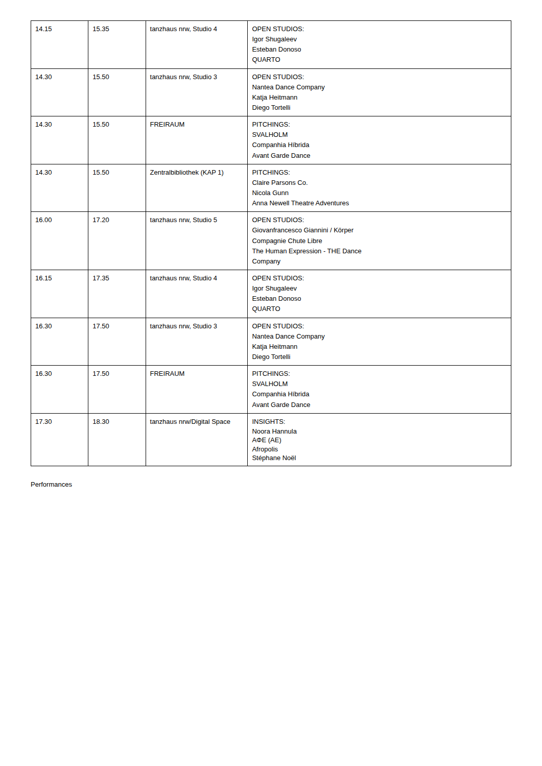| 14.15 | 15.35 | tanzhaus nrw, Studio 4 | OPEN STUDIOS: Igor Shugaleev Esteban Donoso QUARTO |
| 14.30 | 15.50 | tanzhaus nrw, Studio 3 | OPEN STUDIOS: Nantea Dance Company Katja Heitmann Diego Tortelli |
| 14.30 | 15.50 | FREIRAUM | PITCHINGS: SVALHOLM Companhia Híbrida Avant Garde Dance |
| 14.30 | 15.50 | Zentralbibliothek (KAP 1) | PITCHINGS: Claire Parsons Co. Nicola Gunn Anna Newell Theatre Adventures |
| 16.00 | 17.20 | tanzhaus nrw, Studio 5 | OPEN STUDIOS: Giovanfrancesco Giannini / Körper Compagnie Chute Libre The Human Expression - THE Dance Company |
| 16.15 | 17.35 | tanzhaus nrw, Studio 4 | OPEN STUDIOS: Igor Shugaleev Esteban Donoso QUARTO |
| 16.30 | 17.50 | tanzhaus nrw, Studio 3 | OPEN STUDIOS: Nantea Dance Company Katja Heitmann Diego Tortelli |
| 16.30 | 17.50 | FREIRAUM | PITCHINGS: SVALHOLM Companhia Híbrida Avant Garde Dance |
| 17.30 | 18.30 | tanzhaus nrw/Digital Space | INSIGHTS: Noora Hannula AΦE (AE) Afropolis Stéphane Noël |
Performances